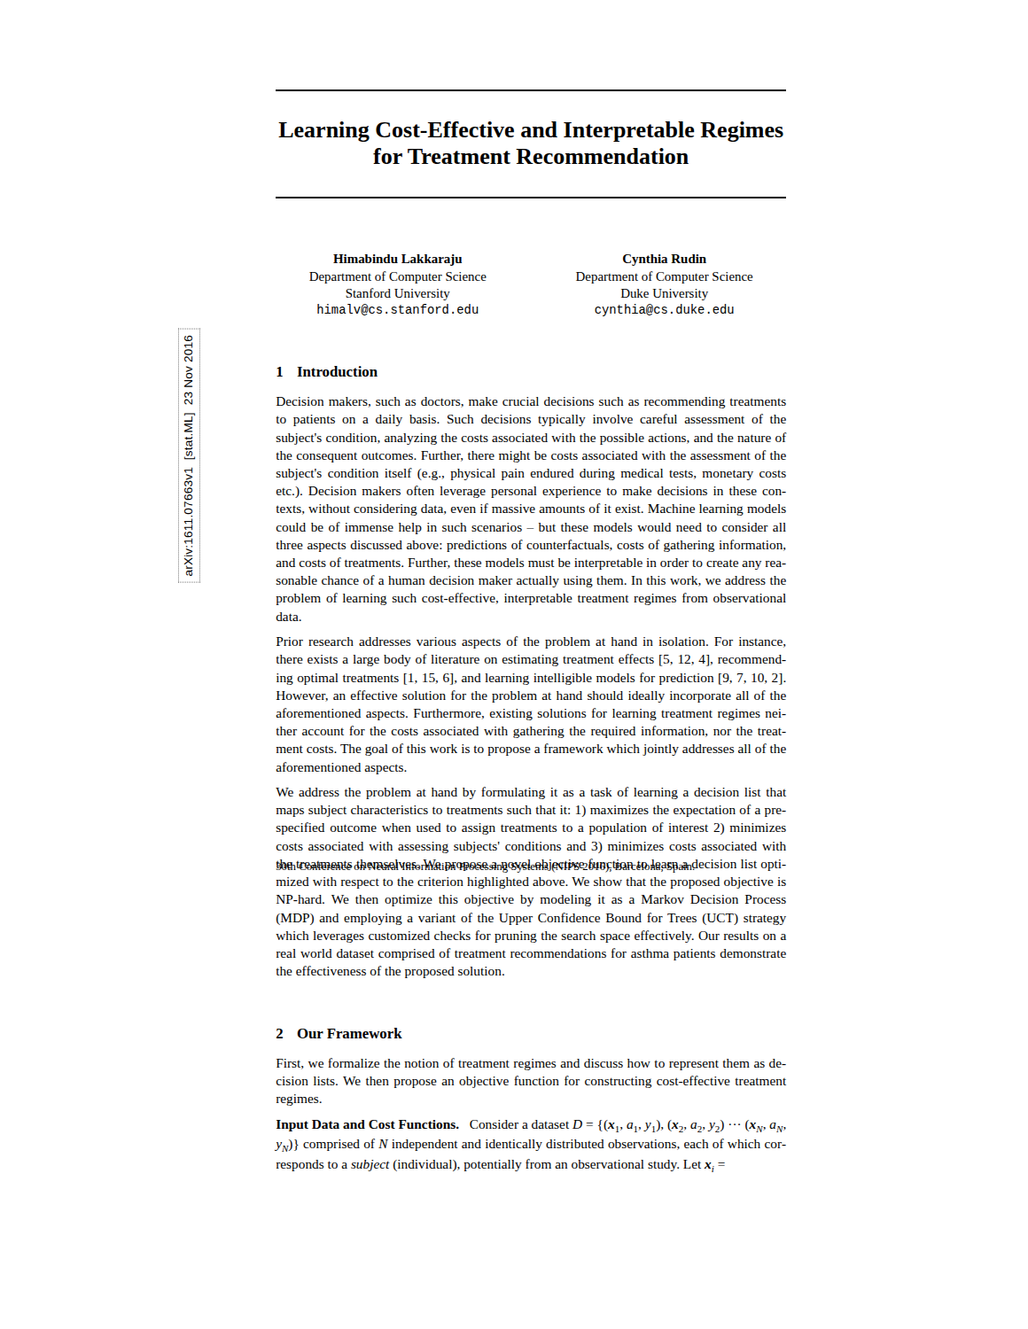arXiv:1611.07663v1 [stat.ML] 23 Nov 2016
Learning Cost-Effective and Interpretable Regimes
for Treatment Recommendation
Himabindu Lakkaraju
Department of Computer Science
Stanford University
himalv@cs.stanford.edu
Cynthia Rudin
Department of Computer Science
Duke University
cynthia@cs.duke.edu
1 Introduction
Decision makers, such as doctors, make crucial decisions such as recommending treatments to patients on a daily basis. Such decisions typically involve careful assessment of the subject's condition, analyzing the costs associated with the possible actions, and the nature of the consequent outcomes. Further, there might be costs associated with the assessment of the subject's condition itself (e.g., physical pain endured during medical tests, monetary costs etc.). Decision makers often leverage personal experience to make decisions in these contexts, without considering data, even if massive amounts of it exist. Machine learning models could be of immense help in such scenarios – but these models would need to consider all three aspects discussed above: predictions of counterfactuals, costs of gathering information, and costs of treatments. Further, these models must be interpretable in order to create any reasonable chance of a human decision maker actually using them. In this work, we address the problem of learning such cost-effective, interpretable treatment regimes from observational data.
Prior research addresses various aspects of the problem at hand in isolation. For instance, there exists a large body of literature on estimating treatment effects [5, 12, 4], recommending optimal treatments [1, 15, 6], and learning intelligible models for prediction [9, 7, 10, 2]. However, an effective solution for the problem at hand should ideally incorporate all of the aforementioned aspects. Furthermore, existing solutions for learning treatment regimes neither account for the costs associated with gathering the required information, nor the treatment costs. The goal of this work is to propose a framework which jointly addresses all of the aforementioned aspects.
We address the problem at hand by formulating it as a task of learning a decision list that maps subject characteristics to treatments such that it: 1) maximizes the expectation of a pre-specified outcome when used to assign treatments to a population of interest 2) minimizes costs associated with assessing subjects' conditions and 3) minimizes costs associated with the treatments themselves. We propose a novel objective function to learn a decision list optimized with respect to the criterion highlighted above. We show that the proposed objective is NP-hard. We then optimize this objective by modeling it as a Markov Decision Process (MDP) and employing a variant of the Upper Confidence Bound for Trees (UCT) strategy which leverages customized checks for pruning the search space effectively. Our results on a real world dataset comprised of treatment recommendations for asthma patients demonstrate the effectiveness of the proposed solution.
2 Our Framework
First, we formalize the notion of treatment regimes and discuss how to represent them as decision lists. We then propose an objective function for constructing cost-effective treatment regimes.
Input Data and Cost Functions. Consider a dataset D = {(x1, a1, y1), (x2, a2, y2) ··· (xN, aN, yN)} comprised of N independent and identically distributed observations, each of which corresponds to a subject (individual), potentially from an observational study. Let xi =
30th Conference on Neural Information Processing Systems (NIPS 2016), Barcelona, Spain.